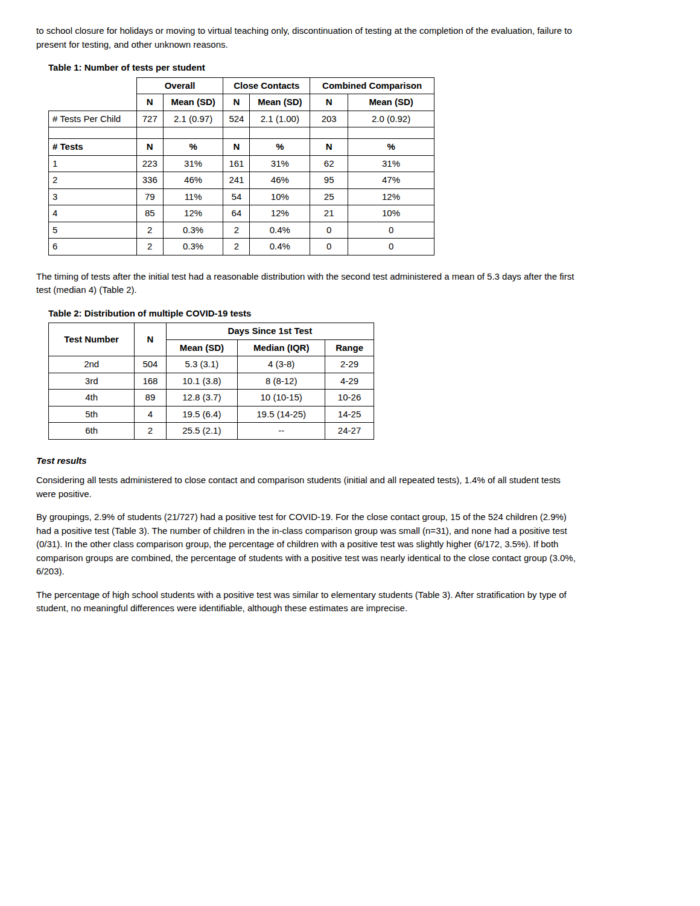to school closure for holidays or moving to virtual teaching only, discontinuation of testing at the completion of the evaluation, failure to present for testing, and other unknown reasons.
Table 1: Number of tests per student
| | Overall | Close Contacts | Combined Comparison |
| --- | --- | --- | --- |
| | N | Mean (SD) | N | Mean (SD) | N | Mean (SD) |
| # Tests Per Child | 727 | 2.1 (0.97) | 524 | 2.1 (1.00) | 203 | 2.0 (0.92) |
| # Tests | N | % | N | % | N | % |
| 1 | 223 | 31% | 161 | 31% | 62 | 31% |
| 2 | 336 | 46% | 241 | 46% | 95 | 47% |
| 3 | 79 | 11% | 54 | 10% | 25 | 12% |
| 4 | 85 | 12% | 64 | 12% | 21 | 10% |
| 5 | 2 | 0.3% | 2 | 0.4% | 0 | 0 |
| 6 | 2 | 0.3% | 2 | 0.4% | 0 | 0 |
The timing of tests after the initial test had a reasonable distribution with the second test administered a mean of 5.3 days after the first test (median 4) (Table 2).
Table 2: Distribution of multiple COVID-19 tests
| Test Number | N | Days Since 1st Test |
| --- | --- | --- |
| Mean (SD) | Median (IQR) | Range |
| 2nd | 504 | 5.3 (3.1) | 4 (3-8) | 2-29 |
| 3rd | 168 | 10.1 (3.8) | 8 (8-12) | 4-29 |
| 4th | 89 | 12.8 (3.7) | 10 (10-15) | 10-26 |
| 5th | 4 | 19.5 (6.4) | 19.5 (14-25) | 14-25 |
| 6th | 2 | 25.5 (2.1) | -- | 24-27 |
Test results
Considering all tests administered to close contact and comparison students (initial and all repeated tests), 1.4% of all student tests were positive.
By groupings, 2.9% of students (21/727) had a positive test for COVID-19. For the close contact group, 15 of the 524 children (2.9%) had a positive test (Table 3). The number of children in the in-class comparison group was small (n=31), and none had a positive test (0/31). In the other class comparison group, the percentage of children with a positive test was slightly higher (6/172, 3.5%). If both comparison groups are combined, the percentage of students with a positive test was nearly identical to the close contact group (3.0%, 6/203).
The percentage of high school students with a positive test was similar to elementary students (Table 3). After stratification by type of student, no meaningful differences were identifiable, although these estimates are imprecise.